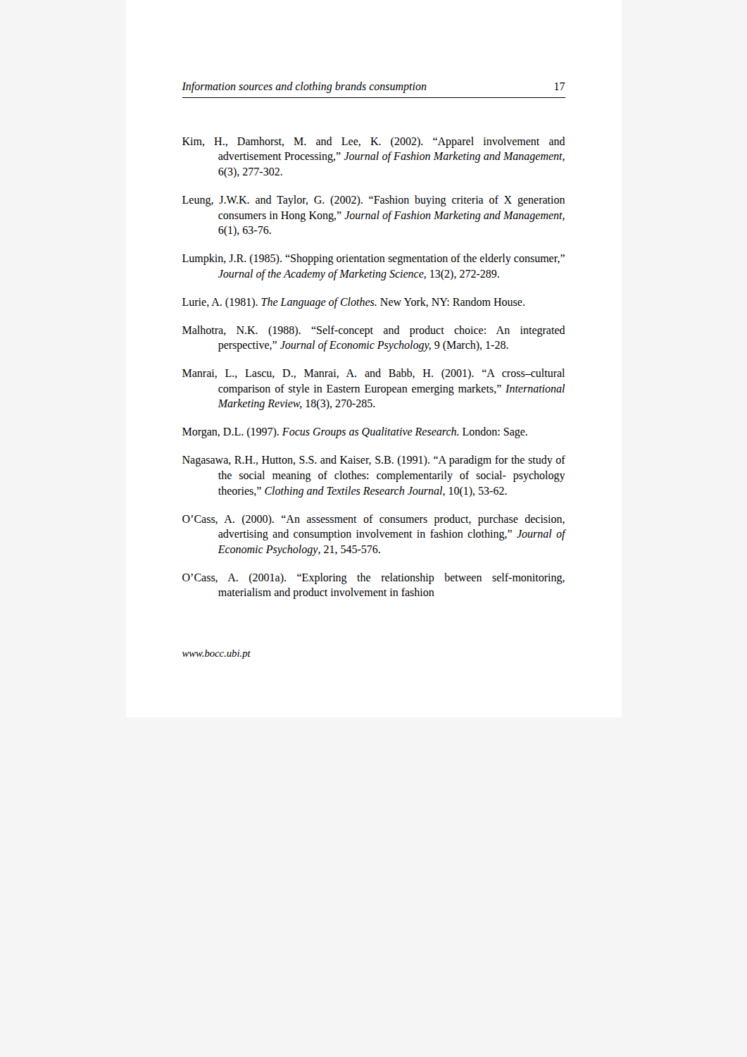Information sources and clothing brands consumption 17
Kim, H., Damhorst, M. and Lee, K. (2002). “Apparel involvement and advertisement Processing,” Journal of Fashion Marketing and Management, 6(3), 277-302.
Leung, J.W.K. and Taylor, G. (2002). “Fashion buying criteria of X generation consumers in Hong Kong,” Journal of Fashion Marketing and Management, 6(1), 63-76.
Lumpkin, J.R. (1985). “Shopping orientation segmentation of the elderly consumer,” Journal of the Academy of Marketing Science, 13(2), 272-289.
Lurie, A. (1981). The Language of Clothes. New York, NY: Random House.
Malhotra, N.K. (1988). “Self-concept and product choice: An integrated perspective,” Journal of Economic Psychology, 9 (March), 1-28.
Manrai, L., Lascu, D., Manrai, A. and Babb, H. (2001). “A cross–cultural comparison of style in Eastern European emerging markets,” International Marketing Review, 18(3), 270-285.
Morgan, D.L. (1997). Focus Groups as Qualitative Research. London: Sage.
Nagasawa, R.H., Hutton, S.S. and Kaiser, S.B. (1991). “A paradigm for the study of the social meaning of clothes: complementarily of social- psychology theories,” Clothing and Textiles Research Journal, 10(1), 53-62.
O’Cass, A. (2000). “An assessment of consumers product, purchase decision, advertising and consumption involvement in fashion clothing,” Journal of Economic Psychology, 21, 545-576.
O’Cass, A. (2001a). “Exploring the relationship between self-monitoring, materialism and product involvement in fashion
www.bocc.ubi.pt